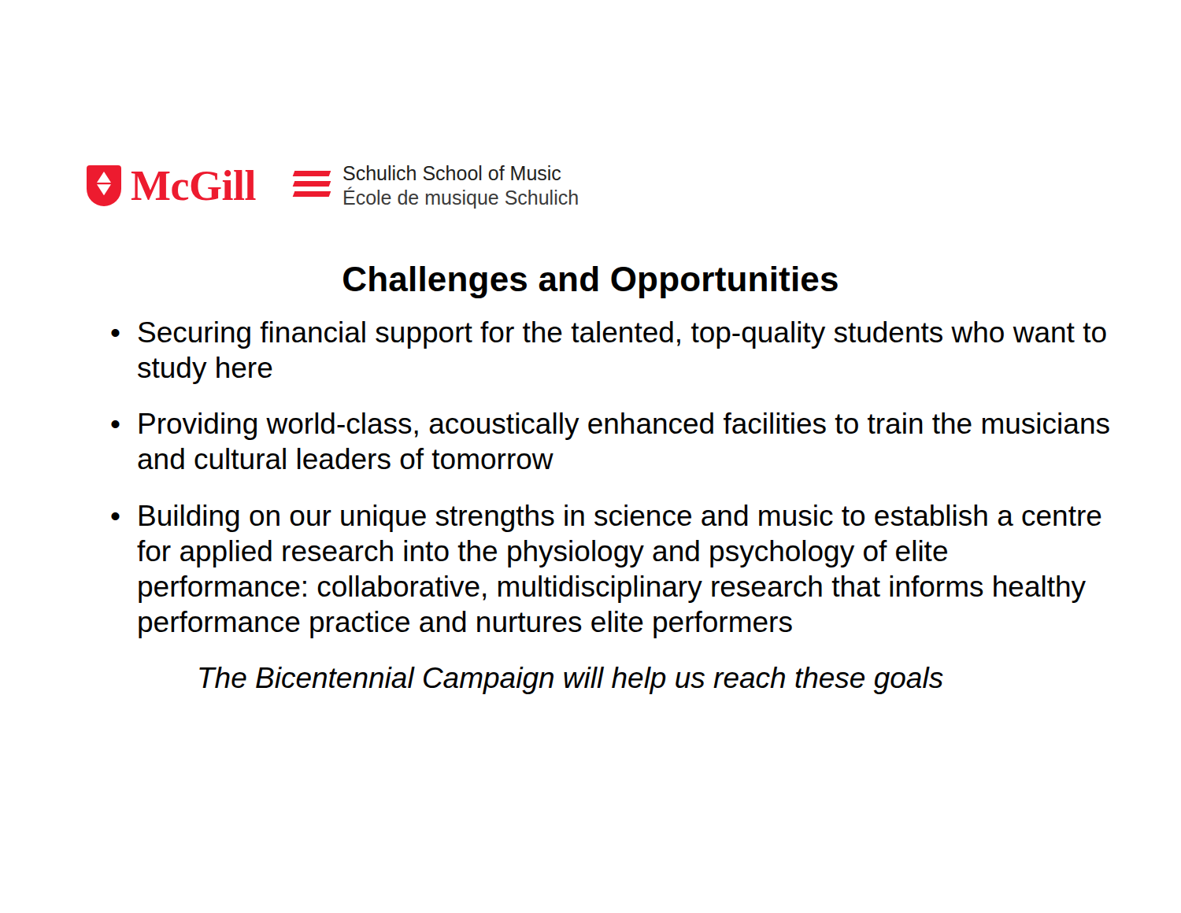McGill
Schulich School of Music
École de musique Schulich
Challenges and Opportunities
Securing financial support for the talented, top-quality students who want to study here
Providing world-class, acoustically enhanced facilities to train the musicians and cultural leaders of tomorrow
Building on our unique strengths in science and music to establish a centre for applied research into the physiology and psychology of elite performance: collaborative, multidisciplinary research that informs healthy performance practice and nurtures elite performers
The Bicentennial Campaign will help us reach these goals